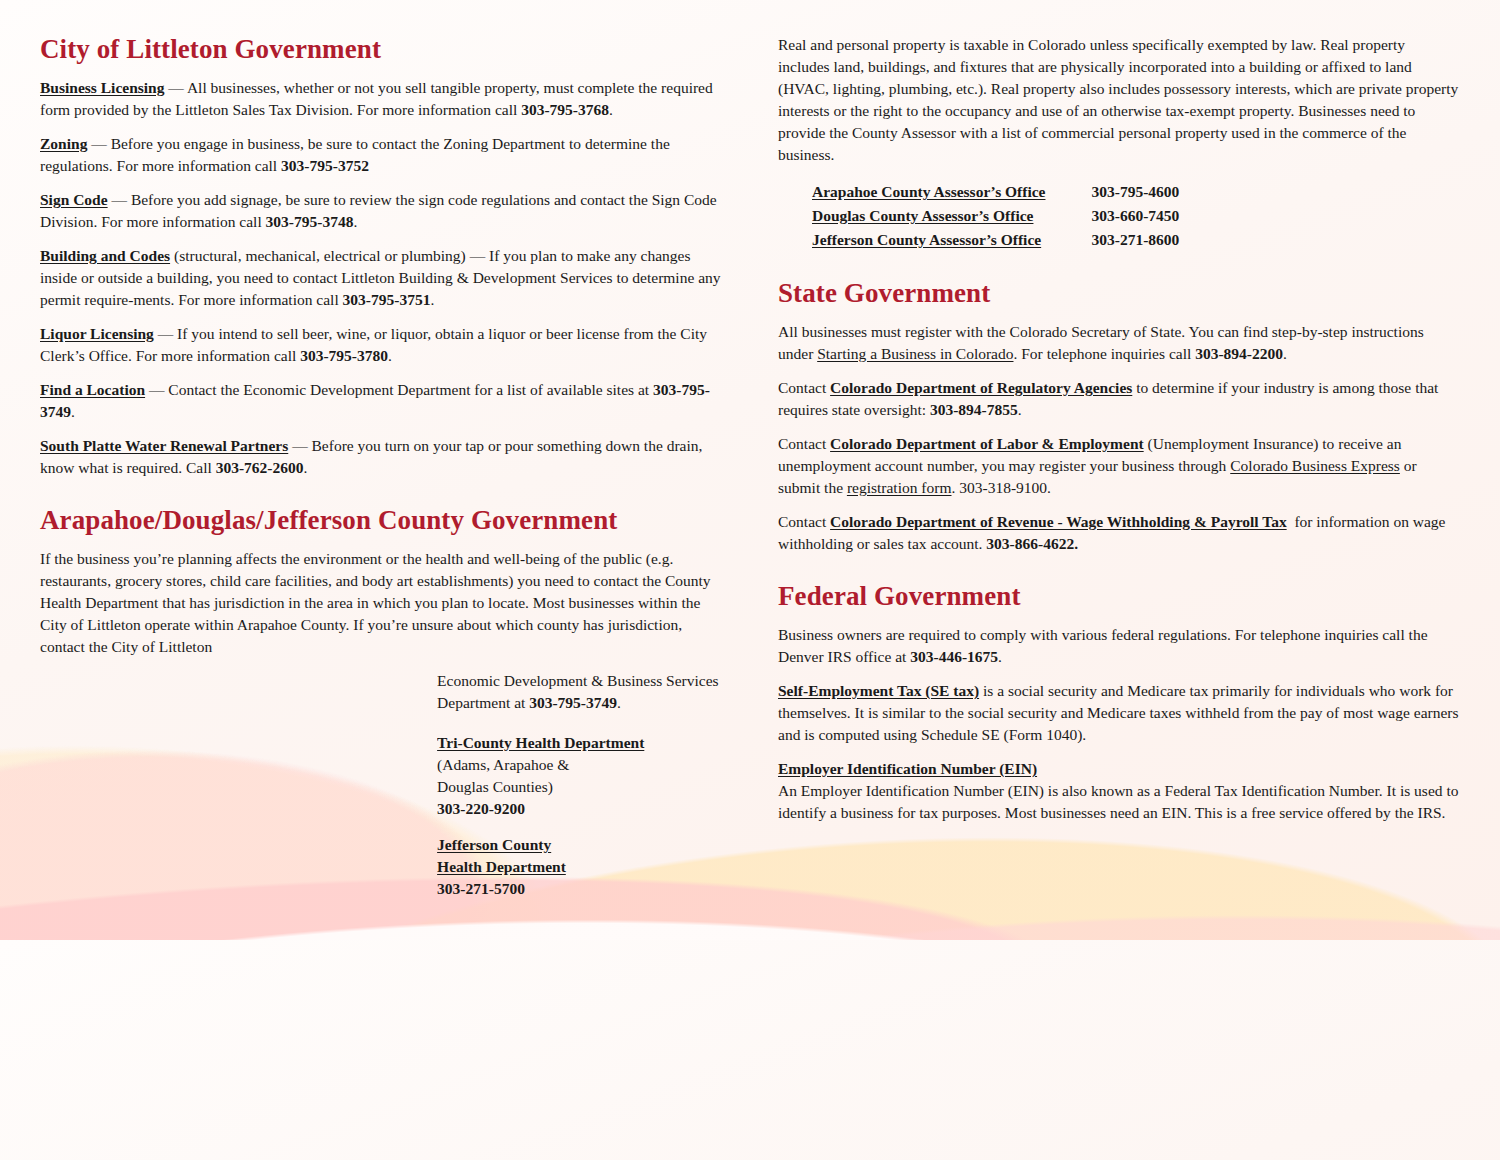City of Littleton Government
Business Licensing — All businesses, whether or not you sell tangible property, must complete the required form provided by the Littleton Sales Tax Division. For more information call 303-795-3768.
Zoning — Before you engage in business, be sure to contact the Zoning Department to determine the regulations. For more information call 303-795-3752
Sign Code — Before you add signage, be sure to review the sign code regulations and contact the Sign Code Division. For more information call 303-795-3748.
Building and Codes (structural, mechanical, electrical or plumbing) — If you plan to make any changes inside or outside a building, you need to contact Littleton Building & Development Services to determine any permit require-ments. For more information call 303-795-3751.
Liquor Licensing — If you intend to sell beer, wine, or liquor, obtain a liquor or beer license from the City Clerk’s Office. For more information call 303-795-3780.
Find a Location — Contact the Economic Development Department for a list of available sites at 303-795-3749.
South Platte Water Renewal Partners — Before you turn on your tap or pour something down the drain, know what is required. Call 303-762-2600.
Arapahoe/Douglas/Jefferson County Government
If the business you’re planning affects the environment or the health and well-being of the public (e.g. restaurants, grocery stores, child care facilities, and body art establishments) you need to contact the County Health Department that has jurisdiction in the area in which you plan to locate. Most businesses within the City of Littleton operate within Arapahoe County. If you’re unsure about which county has jurisdiction, contact the City of Littleton
Economic Development & Business Services Department at 303-795-3749.
Tri-County Health Department
(Adams, Arapahoe &
Douglas Counties)
303-220-9200
Jefferson County
Health Department
303-271-5700
Real and personal property is taxable in Colorado unless specifically exempted by law. Real property includes land, buildings, and fixtures that are physically incorporated into a building or affixed to land (HVAC, lighting, plumbing, etc.). Real property also includes possessory interests, which are private property interests or the right to the occupancy and use of an otherwise tax-exempt property. Businesses need to provide the County Assessor with a list of commercial personal property used in the commerce of the business.
| Arapahoe County Assessor’s Office | 303-795-4600 |
| Douglas County Assessor’s Office | 303-660-7450 |
| Jefferson County Assessor’s Office | 303-271-8600 |
State Government
All businesses must register with the Colorado Secretary of State. You can find step-by-step instructions under Starting a Business in Colorado. For telephone inquiries call 303-894-2200.
Contact Colorado Department of Regulatory Agencies to determine if your industry is among those that requires state oversight: 303-894-7855.
Contact Colorado Department of Labor & Employment (Unemployment Insurance) to receive an unemployment account number, you may register your business through Colorado Business Express or submit the registration form. 303-318-9100.
Contact Colorado Department of Revenue - Wage Withholding & Payroll Tax for information on wage withholding or sales tax account. 303-866-4622.
Federal Government
Business owners are required to comply with various federal regulations. For telephone inquiries call the Denver IRS office at 303-446-1675.
Self-Employment Tax (SE tax) is a social security and Medicare tax primarily for individuals who work for themselves. It is similar to the social security and Medicare taxes withheld from the pay of most wage earners and is computed using Schedule SE (Form 1040).
Employer Identification Number (EIN)
An Employer Identification Number (EIN) is also known as a Federal Tax Identification Number. It is used to identify a business for tax purposes. Most businesses need an EIN. This is a free service offered by the IRS.